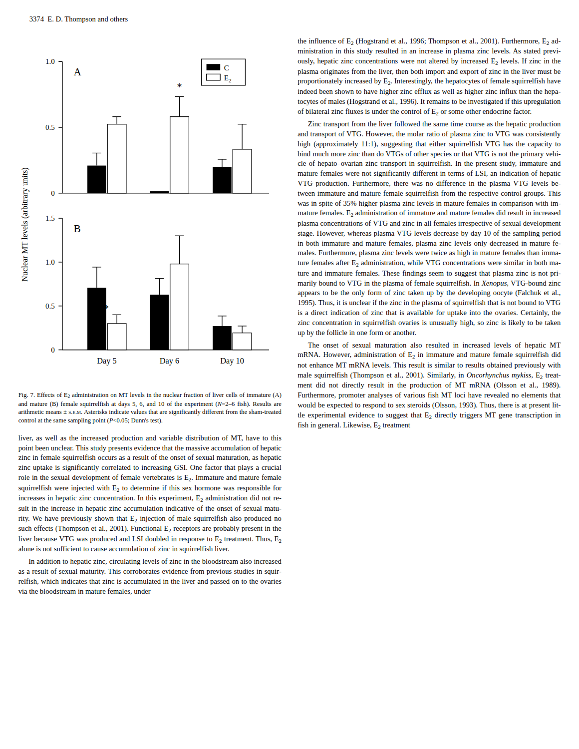3374 E. D. Thompson and others
Nuclear MT levels (arbitrary units) 1.0 0.5 0 A C E2 * 1.5 1.0 0.5 0 B * Day 5 Day 6 Day 10
Fig. 7. Effects of E2 administration on MT levels in the nuclear fraction of liver cells of immature (A) and mature (B) female squirrelfish at days 5, 6, and 10 of the experiment (N=2–6 fish). Results are arithmetic means ± s.e.m. Asterisks indicate values that are significantly different from the sham-treated control at the same sampling point (P<0.05; Dunn's test).
liver, as well as the increased production and variable distribution of MT, have to this point been unclear. This study presents evidence that the massive accumulation of hepatic zinc in female squirrelfish occurs as a result of the onset of sexual maturation, as hepatic zinc uptake is significantly correlated to increasing GSI. One factor that plays a crucial role in the sexual development of female vertebrates is E2. Immature and mature female squirrelfish were injected with E2 to determine if this sex hormone was responsible for increases in hepatic zinc concentration. In this experiment, E2 administration did not result in the increase in hepatic zinc accumulation indicative of the onset of sexual maturity. We have previously shown that E2 injection of male squirrelfish also produced no such effects (Thompson et al., 2001). Functional E2 receptors are probably present in the liver because VTG was produced and LSI doubled in response to E2 treatment. Thus, E2 alone is not sufficient to cause accumulation of zinc in squirrelfish liver.
In addition to hepatic zinc, circulating levels of zinc in the bloodstream also increased as a result of sexual maturity. This corroborates evidence from previous studies in squirrelfish, which indicates that zinc is accumulated in the liver and passed on to the ovaries via the bloodstream in mature females, under
the influence of E2 (Hogstrand et al., 1996; Thompson et al., 2001). Furthermore, E2 administration in this study resulted in an increase in plasma zinc levels. As stated previously, hepatic zinc concentrations were not altered by increased E2 levels. If zinc in the plasma originates from the liver, then both import and export of zinc in the liver must be proportionately increased by E2. Interestingly, the hepatocytes of female squirrelfish have indeed been shown to have higher zinc efflux as well as higher zinc influx than the hepatocytes of males (Hogstrand et al., 1996). It remains to be investigated if this upregulation of bilateral zinc fluxes is under the control of E2 or some other endocrine factor.
Zinc transport from the liver followed the same time course as the hepatic production and transport of VTG. However, the molar ratio of plasma zinc to VTG was consistently high (approximately 11:1), suggesting that either squirrelfish VTG has the capacity to bind much more zinc than do VTGs of other species or that VTG is not the primary vehicle of hepato–ovarian zinc transport in squirrelfish. In the present study, immature and mature females were not significantly different in terms of LSI, an indication of hepatic VTG production. Furthermore, there was no difference in the plasma VTG levels between immature and mature female squirrelfish from the respective control groups. This was in spite of 35% higher plasma zinc levels in mature females in comparison with immature females. E2 administration of immature and mature females did result in increased plasma concentrations of VTG and zinc in all females irrespective of sexual development stage. However, whereas plasma VTG levels decrease by day 10 of the sampling period in both immature and mature females, plasma zinc levels only decreased in mature females. Furthermore, plasma zinc levels were twice as high in mature females than immature females after E2 administration, while VTG concentrations were similar in both mature and immature females. These findings seem to suggest that plasma zinc is not primarily bound to VTG in the plasma of female squirrelfish. In Xenopus, VTG-bound zinc appears to be the only form of zinc taken up by the developing oocyte (Falchuk et al., 1995). Thus, it is unclear if the zinc in the plasma of squirrelfish that is not bound to VTG is a direct indication of zinc that is available for uptake into the ovaries. Certainly, the zinc concentration in squirrelfish ovaries is unusually high, so zinc is likely to be taken up by the follicle in one form or another.
The onset of sexual maturation also resulted in increased levels of hepatic MT mRNA. However, administration of E2 in immature and mature female squirrelfish did not enhance MT mRNA levels. This result is similar to results obtained previously with male squirrelfish (Thompson et al., 2001). Similarly, in Oncorhynchus mykiss, E2 treatment did not directly result in the production of MT mRNA (Olsson et al., 1989). Furthermore, promoter analyses of various fish MT loci have revealed no elements that would be expected to respond to sex steroids (Olsson, 1993). Thus, there is at present little experimental evidence to suggest that E2 directly triggers MT gene transcription in fish in general. Likewise, E2 treatment